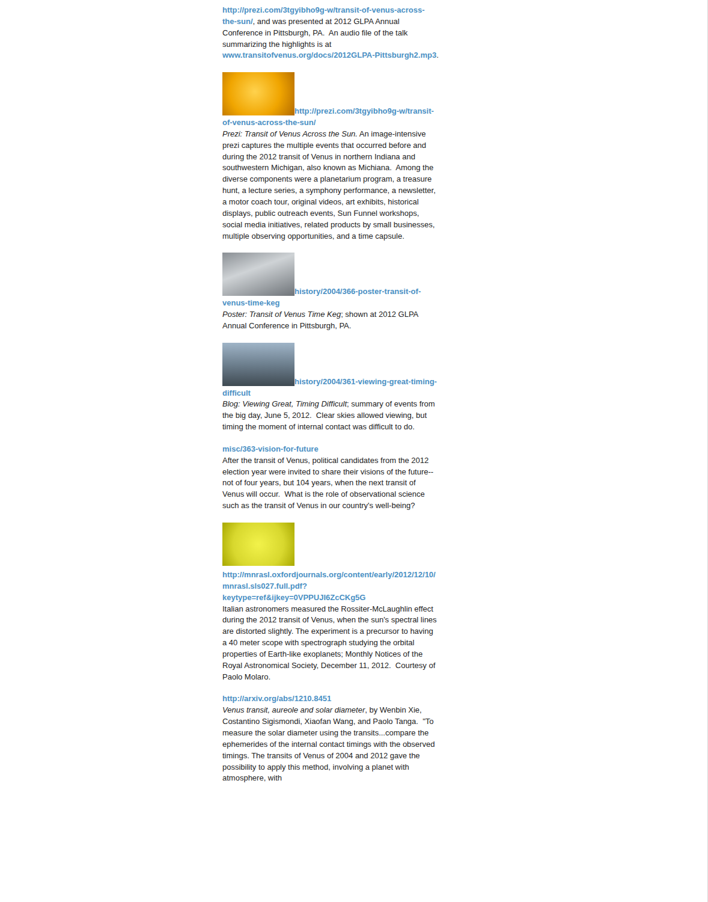http://prezi.com/3tgyibho9g-w/transit-of-venus-across-the-sun/, and was presented at 2012 GLPA Annual Conference in Pittsburgh, PA. An audio file of the talk summarizing the highlights is at www.transitofvenus.org/docs/2012GLPA-Pittsburgh2.mp3.
http://prezi.com/3tgyibho9g-w/transit-of-venus-across-the-sun/
Prezi: Transit of Venus Across the Sun. An image-intensive prezi captures the multiple events that occurred before and during the 2012 transit of Venus in northern Indiana and southwestern Michigan, also known as Michiana. Among the diverse components were a planetarium program, a treasure hunt, a lecture series, a symphony performance, a newsletter, a motor coach tour, original videos, art exhibits, historical displays, public outreach events, Sun Funnel workshops, social media initiatives, related products by small businesses, multiple observing opportunities, and a time capsule.
history/2004/366-poster-transit-of-venus-time-keg
Poster: Transit of Venus Time Keg; shown at 2012 GLPA Annual Conference in Pittsburgh, PA.
history/2004/361-viewing-great-timing-difficult
Blog: Viewing Great, Timing Difficult; summary of events from the big day, June 5, 2012. Clear skies allowed viewing, but timing the moment of internal contact was difficult to do.
misc/363-vision-for-future
After the transit of Venus, political candidates from the 2012 election year were invited to share their visions of the future--not of four years, but 104 years, when the next transit of Venus will occur. What is the role of observational science such as the transit of Venus in our country's well-being?
http://mnrasl.oxfordjournals.org/content/early/2012/12/10/mnrasl.sls027.full.pdf?keytype=ref&ijkey=0VPPUJI6ZcCKg5G
Italian astronomers measured the Rossiter-McLaughlin effect during the 2012 transit of Venus, when the sun's spectral lines are distorted slightly. The experiment is a precursor to having a 40 meter scope with spectrograph studying the orbital properties of Earth-like exoplanets; Monthly Notices of the Royal Astronomical Society, December 11, 2012. Courtesy of Paolo Molaro.
http://arxiv.org/abs/1210.8451
Venus transit, aureole and solar diameter, by Wenbin Xie, Costantino Sigismondi, Xiaofan Wang, and Paolo Tanga. "To measure the solar diameter using the transits...compare the ephemerides of the internal contact timings with the observed timings. The transits of Venus of 2004 and 2012 gave the possibility to apply this method, involving a planet with atmosphere, with